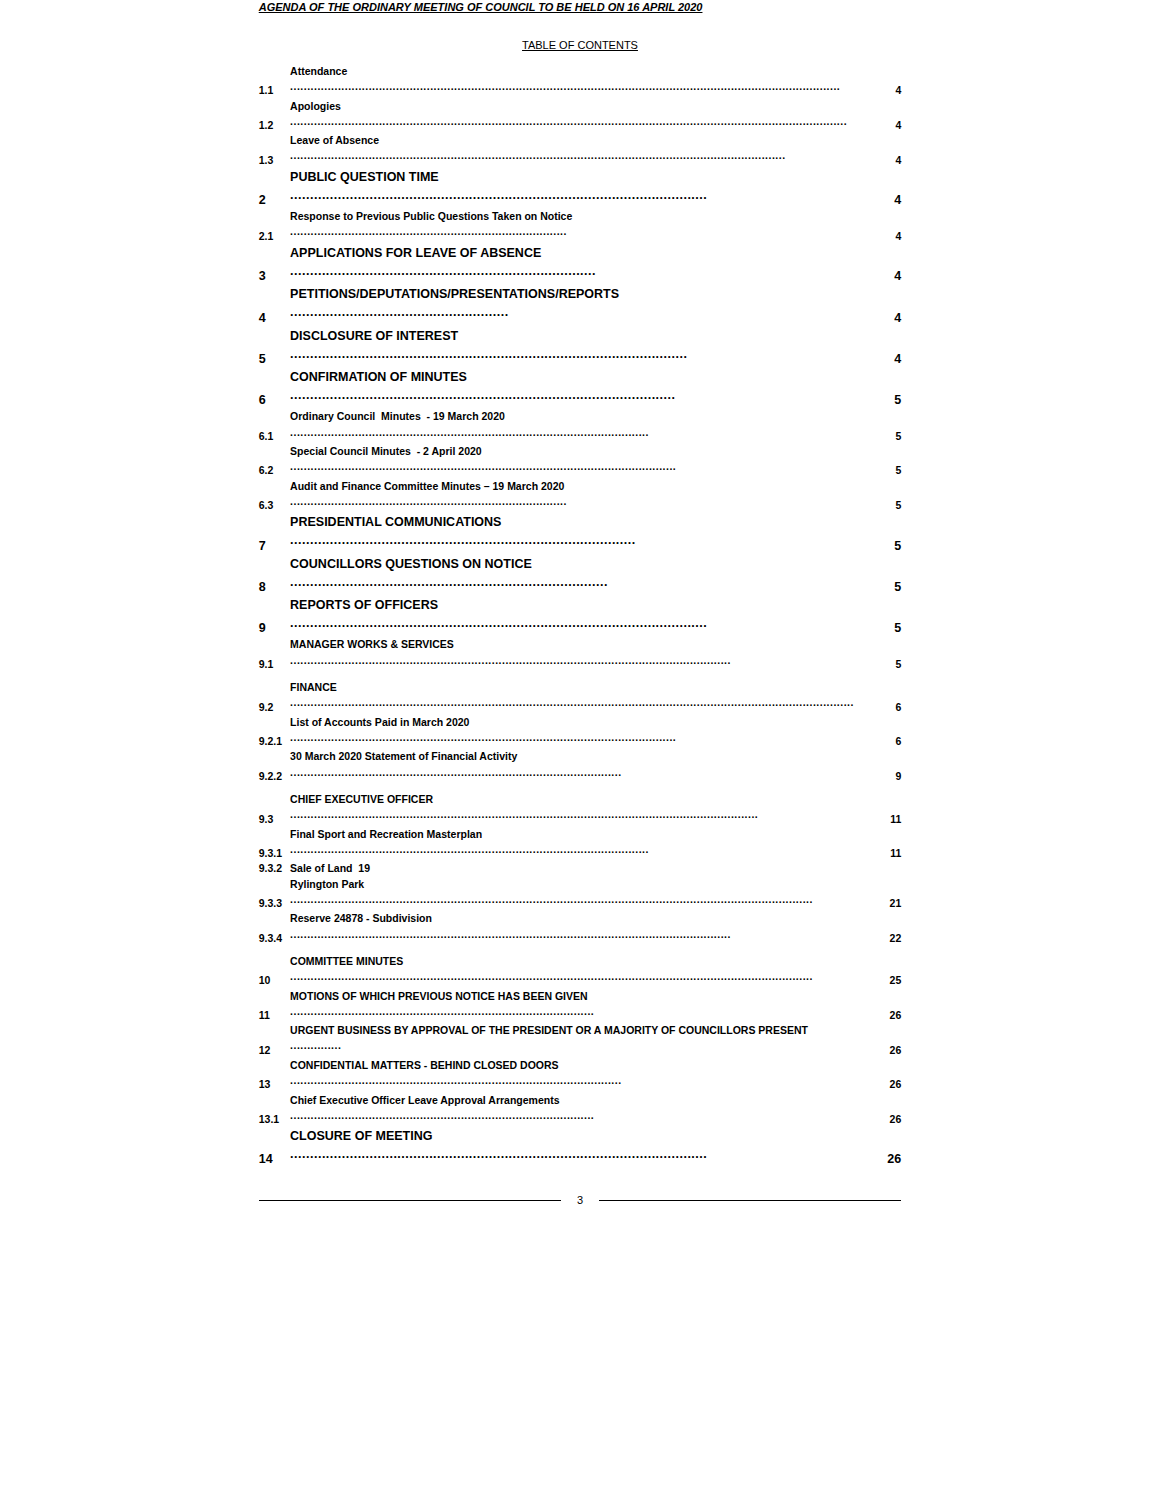AGENDA OF THE ORDINARY MEETING OF COUNCIL TO BE HELD ON 16 APRIL 2020
TABLE OF CONTENTS
| 1.1 | Attendance ................................................................................................................................................................. | 4 |
| 1.2 | Apologies ................................................................................................................................................................... | 4 |
| 1.3 | Leave of Absence ................................................................................................................................................. | 4 |
| 2 | PUBLIC QUESTION TIME ......................................................................................................... | 4 |
| 2.1 | Response to Previous Public Questions Taken on Notice ................................................................................. | 4 |
| 3 | APPLICATIONS FOR LEAVE OF ABSENCE ............................................................................. | 4 |
| 4 | PETITIONS/DEPUTATIONS/PRESENTATIONS/REPORTS ....................................................... | 4 |
| 5 | DISCLOSURE OF INTEREST .................................................................................................... | 4 |
| 6 | CONFIRMATION OF MINUTES ................................................................................................. | 5 |
| 6.1 | Ordinary Council Minutes - 19 March 2020 ......................................................................................................... | 5 |
| 6.2 | Special Council Minutes - 2 April 2020 ................................................................................................................. | 5 |
| 6.3 | Audit and Finance Committee Minutes – 19 March 2020 ................................................................................. | 5 |
| 7 | PRESIDENTIAL COMMUNICATIONS ....................................................................................... | 5 |
| 8 | COUNCILLORS QUESTIONS ON NOTICE ................................................................................ | 5 |
| 9 | REPORTS OF OFFICERS ......................................................................................................... | 5 |
| 9.1 | MANAGER WORKS & SERVICES ................................................................................................................................. | 5 |
| 9.2 | FINANCE ..................................................................................................................................................................... | 6 |
| 9.2.1 | List of Accounts Paid in March 2020 ................................................................................................................. | 6 |
| 9.2.2 | 30 March 2020 Statement of Financial Activity ................................................................................................. | 9 |
| 9.3 | CHIEF EXECUTIVE OFFICER ......................................................................................................................................... | 11 |
| 9.3.1 | Final Sport and Recreation Masterplan ......................................................................................................... | 11 |
| 9.3.2 | Sale of Land 19 | |
| 9.3.3 | Rylington Park ......................................................................................................................................................... | 21 |
| 9.3.4 | Reserve 24878 - Subdivision ................................................................................................................................. | 22 |
| 10 | COMMITTEE MINUTES ......................................................................................................................................................... | 25 |
| 11 | MOTIONS OF WHICH PREVIOUS NOTICE HAS BEEN GIVEN ......................................................................................... | 26 |
| 12 | URGENT BUSINESS BY APPROVAL OF THE PRESIDENT OR A MAJORITY OF COUNCILLORS PRESENT ............... | 26 |
| 13 | CONFIDENTIAL MATTERS - BEHIND CLOSED DOORS ................................................................................................. | 26 |
| 13.1 | Chief Executive Officer Leave Approval Arrangements ......................................................................................... | 26 |
| 14 | CLOSURE OF MEETING ......................................................................................................... | 26 |
3